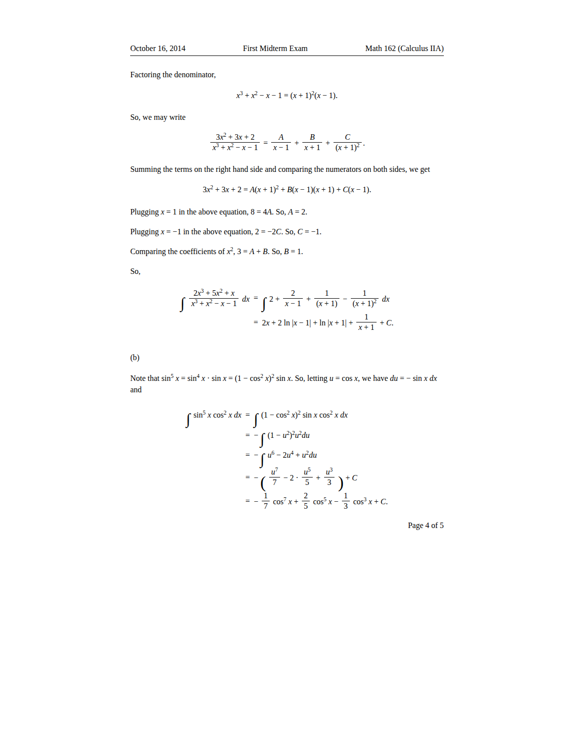October 16, 2014
First Midterm Exam
Math 162 (Calculus IIA)
Factoring the denominator,
x3 + x2 − x − 1 = (x + 1)2(x − 1).
So, we may write
3x2 + 3x + 2 x3 + x2 − x − 1 = A x − 1 + B x + 1 + C (x + 1)2 .
Summing the terms on the right hand side and comparing the numerators on both sides, we get
3x2 + 3x + 2 = A(x + 1)2 + B(x − 1)(x + 1) + C(x − 1).
Plugging x = 1 in the above equation, 8 = 4A. So, A = 2.
Plugging x = −1 in the above equation, 2 = −2C. So, C = −1.
Comparing the coefficients of x2, 3 = A + B. So, B = 1.
So,
| ∫ 2 x 3 + 5 x 2 + x x 3 + x 2 − x − 1 dx | = | ∫ 2 + 2 x − 1 + 1 ( x + 1) − 1 ( x + 1) 2 dx |
| | = | 2 x + 2 ln / x − 1/ + ln / x + 1/ + 1 x + 1 + C . |
(b)
Note that sin5 x = sin4 x · sin x = (1 − cos2 x)2 sin x. So, letting u = cos x, we have du = − sin x dx and
| ∫ sin 5 x cos 2 x dx | = | ∫ (1 − cos 2 x ) 2 sin x cos 2 x dx |
| | = | − ∫ (1 − u 2 ) 2 u 2 du |
| | = | − ∫ u 6 − 2 u 4 + u 2 du |
| | = | − ( u 7 7 − 2 · u 5 5 + u 3 3 ) + C |
| | = | − 1 7 cos 7 x + 2 5 cos 5 x − 1 3 cos 3 x + C . |
Page 4 of 5